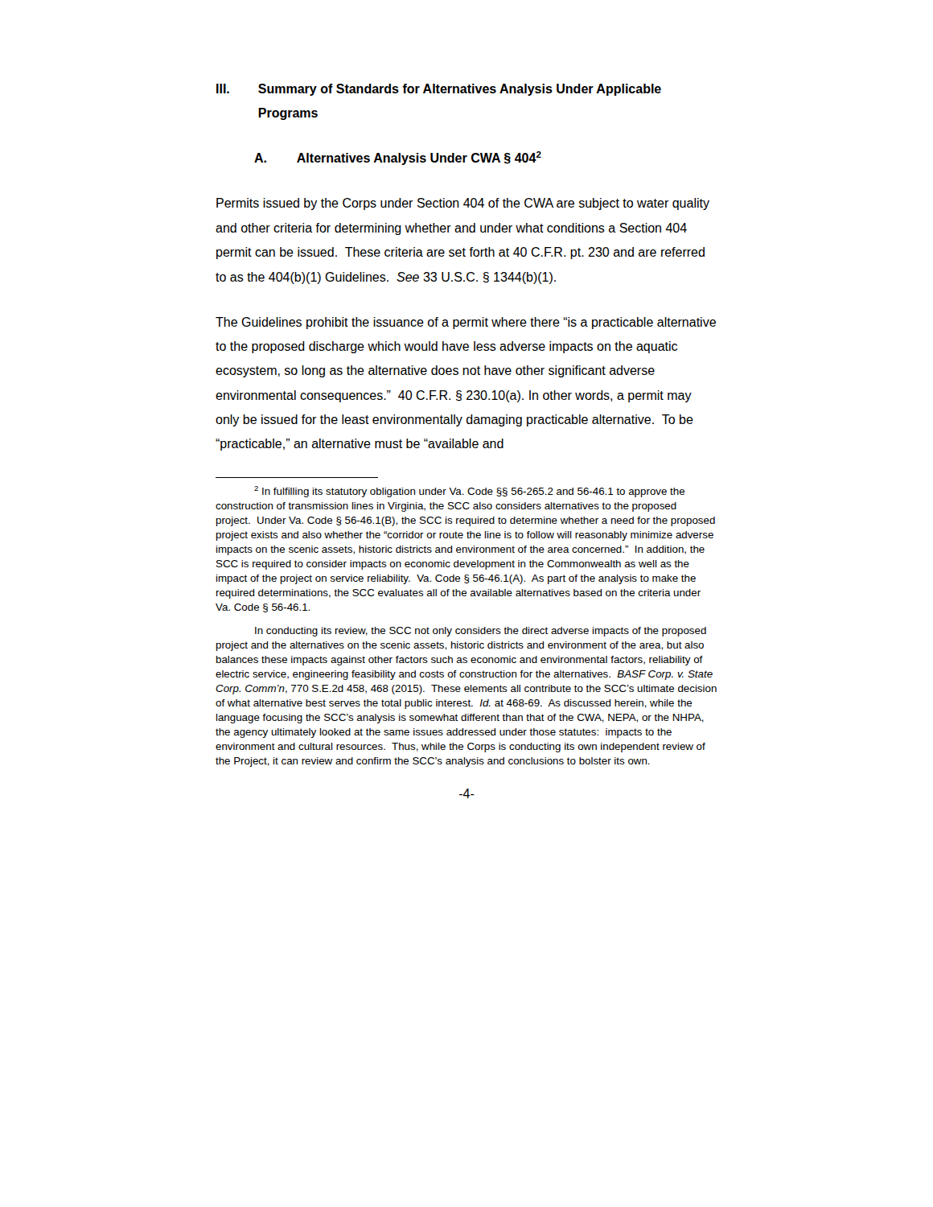III. Summary of Standards for Alternatives Analysis Under Applicable Programs
A. Alternatives Analysis Under CWA § 4042
Permits issued by the Corps under Section 404 of the CWA are subject to water quality and other criteria for determining whether and under what conditions a Section 404 permit can be issued. These criteria are set forth at 40 C.F.R. pt. 230 and are referred to as the 404(b)(1) Guidelines. See 33 U.S.C. § 1344(b)(1).
The Guidelines prohibit the issuance of a permit where there “is a practicable alternative to the proposed discharge which would have less adverse impacts on the aquatic ecosystem, so long as the alternative does not have other significant adverse environmental consequences.” 40 C.F.R. § 230.10(a). In other words, a permit may only be issued for the least environmentally damaging practicable alternative. To be “practicable,” an alternative must be “available and
2 In fulfilling its statutory obligation under Va. Code §§ 56-265.2 and 56-46.1 to approve the construction of transmission lines in Virginia, the SCC also considers alternatives to the proposed project. Under Va. Code § 56-46.1(B), the SCC is required to determine whether a need for the proposed project exists and also whether the “corridor or route the line is to follow will reasonably minimize adverse impacts on the scenic assets, historic districts and environment of the area concerned.” In addition, the SCC is required to consider impacts on economic development in the Commonwealth as well as the impact of the project on service reliability. Va. Code § 56-46.1(A). As part of the analysis to make the required determinations, the SCC evaluates all of the available alternatives based on the criteria under Va. Code § 56-46.1.
In conducting its review, the SCC not only considers the direct adverse impacts of the proposed project and the alternatives on the scenic assets, historic districts and environment of the area, but also balances these impacts against other factors such as economic and environmental factors, reliability of electric service, engineering feasibility and costs of construction for the alternatives. BASF Corp. v. State Corp. Comm’n, 770 S.E.2d 458, 468 (2015). These elements all contribute to the SCC’s ultimate decision of what alternative best serves the total public interest. Id. at 468-69. As discussed herein, while the language focusing the SCC’s analysis is somewhat different than that of the CWA, NEPA, or the NHPA, the agency ultimately looked at the same issues addressed under those statutes: impacts to the environment and cultural resources. Thus, while the Corps is conducting its own independent review of the Project, it can review and confirm the SCC’s analysis and conclusions to bolster its own.
-4-